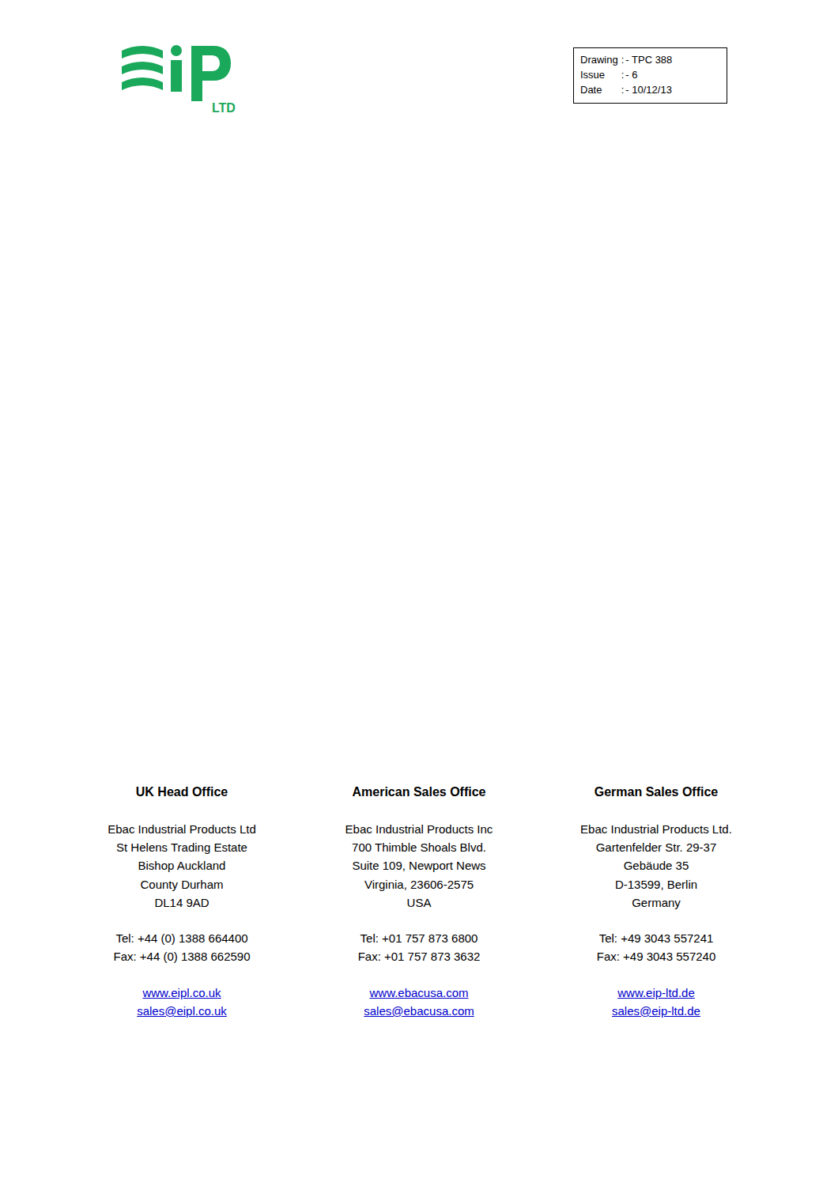LTD
| Drawing | : | - TPC 388 |
| Issue | : | - 6 |
| Date | : | - 10/12/13 |
UK Head Office
Ebac Industrial Products Ltd
St Helens Trading Estate
Bishop Auckland
County Durham
DL14 9AD
Tel: +44 (0) 1388 664400
Fax: +44 (0) 1388 662590
www.eipl.co.uk sales@eipl.co.uk
American Sales Office
Ebac Industrial Products Inc
700 Thimble Shoals Blvd.
Suite 109, Newport News
Virginia, 23606-2575
USA
Tel: +01 757 873 6800
Fax: +01 757 873 3632
www.ebacusa.com sales@ebacusa.com
German Sales Office
Ebac Industrial Products Ltd.
Gartenfelder Str. 29-37
Gebäude 35
D-13599, Berlin
Germany
Tel: +49 3043 557241
Fax: +49 3043 557240
www.eip-ltd.de sales@eip-ltd.de